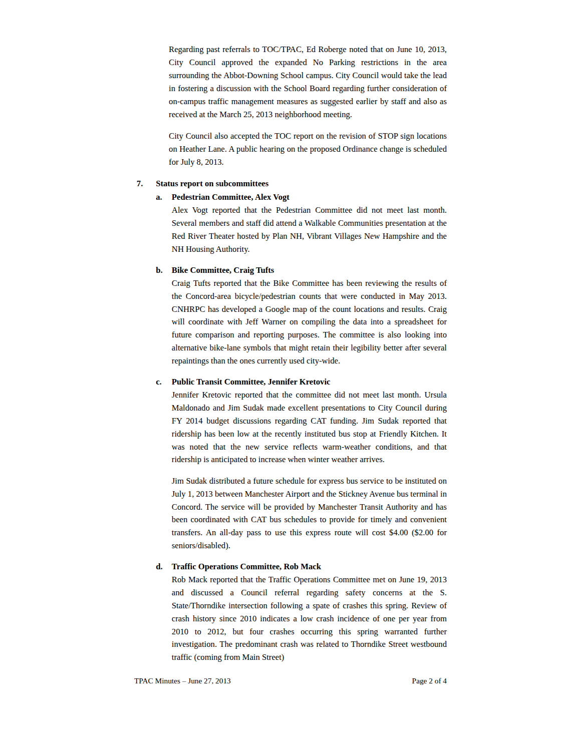Regarding past referrals to TOC/TPAC, Ed Roberge noted that on June 10, 2013, City Council approved the expanded No Parking restrictions in the area surrounding the Abbot-Downing School campus. City Council would take the lead in fostering a discussion with the School Board regarding further consideration of on-campus traffic management measures as suggested earlier by staff and also as received at the March 25, 2013 neighborhood meeting.
City Council also accepted the TOC report on the revision of STOP sign locations on Heather Lane. A public hearing on the proposed Ordinance change is scheduled for July 8, 2013.
7. Status report on subcommittees
a. Pedestrian Committee, Alex Vogt
Alex Vogt reported that the Pedestrian Committee did not meet last month. Several members and staff did attend a Walkable Communities presentation at the Red River Theater hosted by Plan NH, Vibrant Villages New Hampshire and the NH Housing Authority.
b. Bike Committee, Craig Tufts
Craig Tufts reported that the Bike Committee has been reviewing the results of the Concord-area bicycle/pedestrian counts that were conducted in May 2013. CNHRPC has developed a Google map of the count locations and results. Craig will coordinate with Jeff Warner on compiling the data into a spreadsheet for future comparison and reporting purposes. The committee is also looking into alternative bike-lane symbols that might retain their legibility better after several repaintings than the ones currently used city-wide.
c. Public Transit Committee, Jennifer Kretovic
Jennifer Kretovic reported that the committee did not meet last month. Ursula Maldonado and Jim Sudak made excellent presentations to City Council during FY 2014 budget discussions regarding CAT funding. Jim Sudak reported that ridership has been low at the recently instituted bus stop at Friendly Kitchen. It was noted that the new service reflects warm-weather conditions, and that ridership is anticipated to increase when winter weather arrives.
Jim Sudak distributed a future schedule for express bus service to be instituted on July 1, 2013 between Manchester Airport and the Stickney Avenue bus terminal in Concord. The service will be provided by Manchester Transit Authority and has been coordinated with CAT bus schedules to provide for timely and convenient transfers. An all-day pass to use this express route will cost $4.00 ($2.00 for seniors/disabled).
d. Traffic Operations Committee, Rob Mack
Rob Mack reported that the Traffic Operations Committee met on June 19, 2013 and discussed a Council referral regarding safety concerns at the S. State/Thorndike intersection following a spate of crashes this spring. Review of crash history since 2010 indicates a low crash incidence of one per year from 2010 to 2012, but four crashes occurring this spring warranted further investigation. The predominant crash was related to Thorndike Street westbound traffic (coming from Main Street)
TPAC Minutes – June 27, 2013 Page 2 of 4